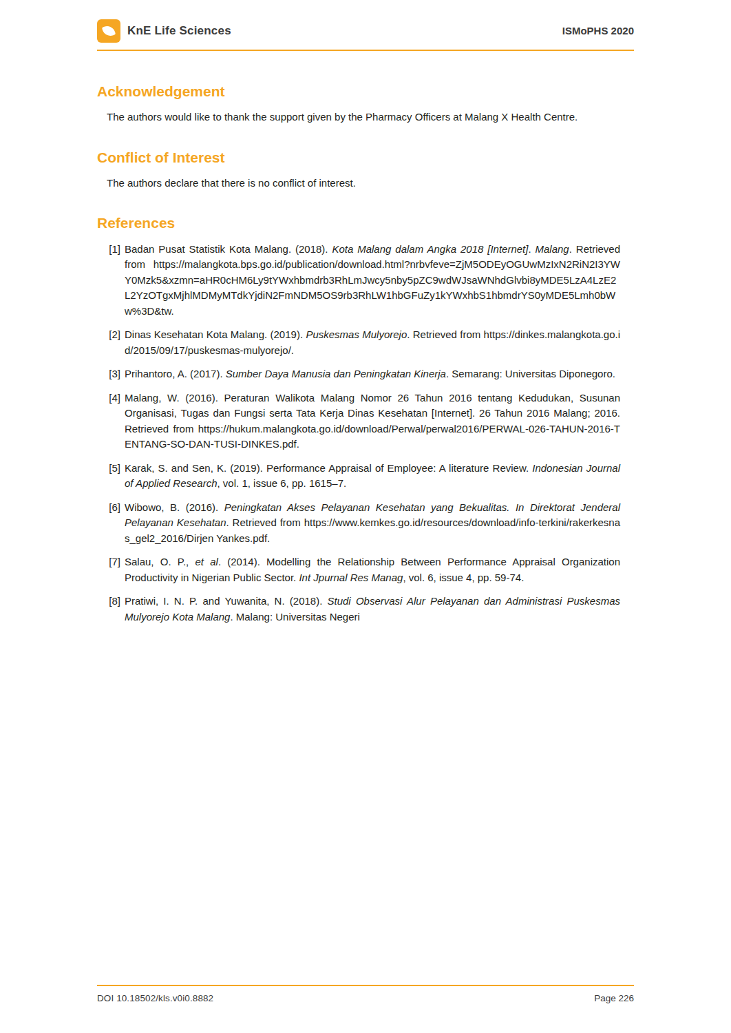KnE Life Sciences
ISMoPHS 2020
Acknowledgement
The authors would like to thank the support given by the Pharmacy Officers at Malang X Health Centre.
Conflict of Interest
The authors declare that there is no conflict of interest.
References
Badan Pusat Statistik Kota Malang. (2018). Kota Malang dalam Angka 2018 [Internet]. Malang. Retrieved from https://malangkota.bps.go.id/publication/download.html?nrbvfeve=ZjM5ODEyOGUwMzIxN2RiN2I3YWY0Mzk5&xzmn=aHR0cHM6Ly9tYWxhbmdrb3RhLmJwcy5nby5pZC9wdWJsaWNhdGlvbi8yMDE5LzA4LzE2L2YzOTgxMjhlMDMyMTdkYjdiN2FmNDM5OS9rb3RhLW1hbGFuZy1kYWxhbS1hbmdrYS0yMDE5Lmh0bWw%3D&tw.
Dinas Kesehatan Kota Malang. (2019). Puskesmas Mulyorejo. Retrieved from https://dinkes.malangkota.go.id/2015/09/17/puskesmas-mulyorejo/.
Prihantoro, A. (2017). Sumber Daya Manusia dan Peningkatan Kinerja. Semarang: Universitas Diponegoro.
Malang, W. (2016). Peraturan Walikota Malang Nomor 26 Tahun 2016 tentang Kedudukan, Susunan Organisasi, Tugas dan Fungsi serta Tata Kerja Dinas Kesehatan [Internet]. 26 Tahun 2016 Malang; 2016. Retrieved from https://hukum.malangkota.go.id/download/Perwal/perwal2016/PERWAL-026-TAHUN-2016-TENTANG-SO-DAN-TUSI-DINKES.pdf.
Karak, S. and Sen, K. (2019). Performance Appraisal of Employee: A literature Review. Indonesian Journal of Applied Research, vol. 1, issue 6, pp. 1615–7.
Wibowo, B. (2016). Peningkatan Akses Pelayanan Kesehatan yang Bekualitas. In Direktorat Jenderal Pelayanan Kesehatan. Retrieved from https://www.kemkes.go.id/resources/download/info-terkini/rakerkesnas_gel2_2016/Dirjen Yankes.pdf.
Salau, O. P., et al. (2014). Modelling the Relationship Between Performance Appraisal Organization Productivity in Nigerian Public Sector. Int Jpurnal Res Manag, vol. 6, issue 4, pp. 59-74.
Pratiwi, I. N. P. and Yuwanita, N. (2018). Studi Observasi Alur Pelayanan dan Administrasi Puskesmas Mulyorejo Kota Malang. Malang: Universitas Negeri
DOI 10.18502/kls.v0i0.8882
Page 226